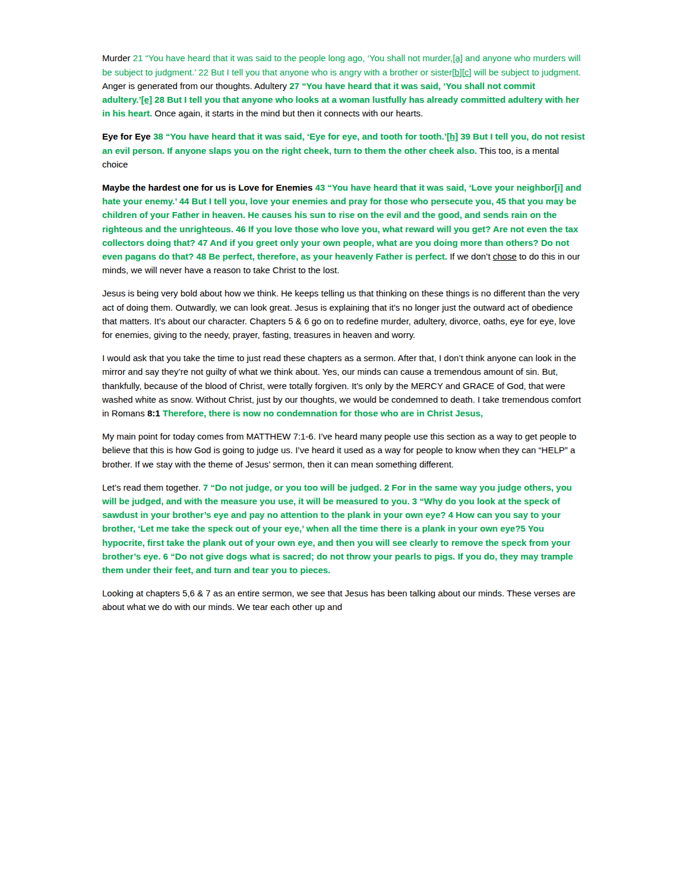Murder 21 “You have heard that it was said to the people long ago, ‘You shall not murder,[a] and anyone who murders will be subject to judgment.’ 22 But I tell you that anyone who is angry with a brother or sister[b][c] will be subject to judgment. Anger is generated from our thoughts. Adultery 27 “You have heard that it was said, ‘You shall not commit adultery.’[e] 28 But I tell you that anyone who looks at a woman lustfully has already committed adultery with her in his heart. Once again, it starts in the mind but then it connects with our hearts.
Eye for Eye 38 “You have heard that it was said, ‘Eye for eye, and tooth for tooth.’[h] 39 But I tell you, do not resist an evil person. If anyone slaps you on the right cheek, turn to them the other cheek also. This too, is a mental choice
Maybe the hardest one for us is Love for Enemies 43 “You have heard that it was said, ‘Love your neighbor[i] and hate your enemy.’ 44 But I tell you, love your enemies and pray for those who persecute you, 45 that you may be children of your Father in heaven. He causes his sun to rise on the evil and the good, and sends rain on the righteous and the unrighteous. 46 If you love those who love you, what reward will you get? Are not even the tax collectors doing that? 47 And if you greet only your own people, what are you doing more than others? Do not even pagans do that? 48 Be perfect, therefore, as your heavenly Father is perfect. If we don’t chose to do this in our minds, we will never have a reason to take Christ to the lost.
Jesus is being very bold about how we think. He keeps telling us that thinking on these things is no different than the very act of doing them. Outwardly, we can look great. Jesus is explaining that it’s no longer just the outward act of obedience that matters. It’s about our character. Chapters 5 & 6 go on to redefine murder, adultery, divorce, oaths, eye for eye, love for enemies, giving to the needy, prayer, fasting, treasures in heaven and worry.
I would ask that you take the time to just read these chapters as a sermon. After that, I don’t think anyone can look in the mirror and say they’re not guilty of what we think about. Yes, our minds can cause a tremendous amount of sin. But, thankfully, because of the blood of Christ, were totally forgiven. It’s only by the MERCY and GRACE of God, that were washed white as snow. Without Christ, just by our thoughts, we would be condemned to death. I take tremendous comfort in Romans 8:1 Therefore, there is now no condemnation for those who are in Christ Jesus,
My main point for today comes from MATTHEW 7:1-6. I’ve heard many people use this section as a way to get people to believe that this is how God is going to judge us. I’ve heard it used as a way for people to know when they can “HELP” a brother. If we stay with the theme of Jesus’ sermon, then it can mean something different.
Let’s read them together. 7 “Do not judge, or you too will be judged. 2 For in the same way you judge others, you will be judged, and with the measure you use, it will be measured to you. 3 “Why do you look at the speck of sawdust in your brother’s eye and pay no attention to the plank in your own eye? 4 How can you say to your brother, ‘Let me take the speck out of your eye,’ when all the time there is a plank in your own eye?5 You hypocrite, first take the plank out of your own eye, and then you will see clearly to remove the speck from your brother’s eye. 6 “Do not give dogs what is sacred; do not throw your pearls to pigs. If you do, they may trample them under their feet, and turn and tear you to pieces.
Looking at chapters 5,6 & 7 as an entire sermon, we see that Jesus has been talking about our minds. These verses are about what we do with our minds. We tear each other up and